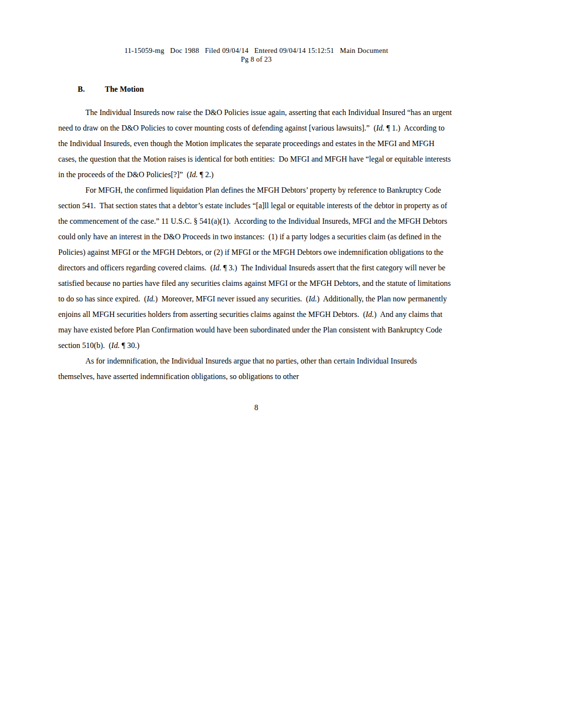11-15059-mg Doc 1988 Filed 09/04/14 Entered 09/04/14 15:12:51 Main Document Pg 8 of 23
B. The Motion
The Individual Insureds now raise the D&O Policies issue again, asserting that each Individual Insured “has an urgent need to draw on the D&O Policies to cover mounting costs of defending against [various lawsuits].” (Id. ¶ 1.) According to the Individual Insureds, even though the Motion implicates the separate proceedings and estates in the MFGI and MFGH cases, the question that the Motion raises is identical for both entities: Do MFGI and MFGH have “legal or equitable interests in the proceeds of the D&O Policies[?]” (Id. ¶ 2.)
For MFGH, the confirmed liquidation Plan defines the MFGH Debtors’ property by reference to Bankruptcy Code section 541. That section states that a debtor’s estate includes “[a]ll legal or equitable interests of the debtor in property as of the commencement of the case.” 11 U.S.C. § 541(a)(1). According to the Individual Insureds, MFGI and the MFGH Debtors could only have an interest in the D&O Proceeds in two instances: (1) if a party lodges a securities claim (as defined in the Policies) against MFGI or the MFGH Debtors, or (2) if MFGI or the MFGH Debtors owe indemnification obligations to the directors and officers regarding covered claims. (Id. ¶ 3.) The Individual Insureds assert that the first category will never be satisfied because no parties have filed any securities claims against MFGI or the MFGH Debtors, and the statute of limitations to do so has since expired. (Id.) Moreover, MFGI never issued any securities. (Id.) Additionally, the Plan now permanently enjoins all MFGH securities holders from asserting securities claims against the MFGH Debtors. (Id.) And any claims that may have existed before Plan Confirmation would have been subordinated under the Plan consistent with Bankruptcy Code section 510(b). (Id. ¶ 30.)
As for indemnification, the Individual Insureds argue that no parties, other than certain Individual Insureds themselves, have asserted indemnification obligations, so obligations to other
8